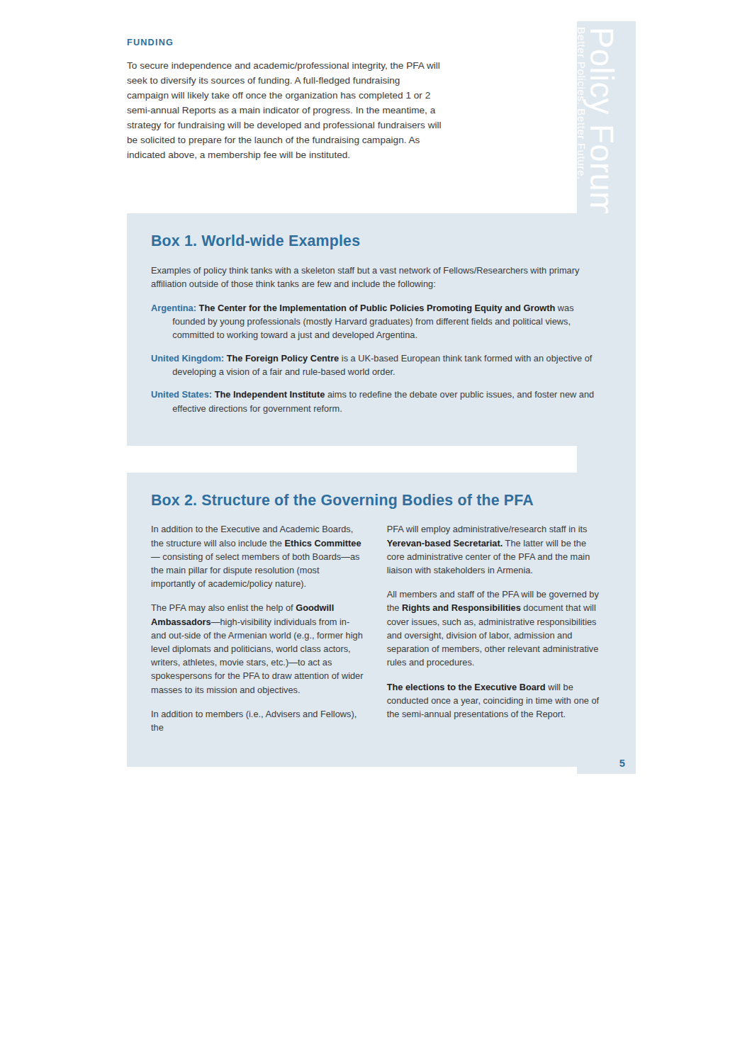Policy Forum Armenia
Better Policies. Better Future.
Funding
To secure independence and academic/professional integrity, the PFA will seek to diversify its sources of funding. A full-fledged fundraising campaign will likely take off once the organization has completed 1 or 2 semi-annual Reports as a main indicator of progress. In the meantime, a strategy for fundraising will be developed and professional fundraisers will be solicited to prepare for the launch of the fundraising campaign. As indicated above, a membership fee will be instituted.
Box 1. World-wide Examples
Examples of policy think tanks with a skeleton staff but a vast network of Fellows/Researchers with primary affiliation outside of those think tanks are few and include the following:
Argentina: The Center for the Implementation of Public Policies Promoting Equity and Growth was founded by young professionals (mostly Harvard graduates) from different fields and political views, committed to working toward a just and developed Argentina.
United Kingdom: The Foreign Policy Centre is a UK-based European think tank formed with an objective of developing a vision of a fair and rule-based world order.
United States: The Independent Institute aims to redefine the debate over public issues, and foster new and effective directions for government reform.
Box 2. Structure of the Governing Bodies of the PFA
In addition to the Executive and Academic Boards, the structure will also include the Ethics Committee— consisting of select members of both Boards—as the main pillar for dispute resolution (most importantly of academic/policy nature).
The PFA may also enlist the help of Goodwill Ambassadors—high-visibility individuals from in- and out-side of the Armenian world (e.g., former high level diplomats and politicians, world class actors, writers, athletes, movie stars, etc.)—to act as spokespersons for the PFA to draw attention of wider masses to its mission and objectives.
In addition to members (i.e., Advisers and Fellows), the
PFA will employ administrative/research staff in its Yerevan-based Secretariat. The latter will be the core administrative center of the PFA and the main liaison with stakeholders in Armenia.
All members and staff of the PFA will be governed by the Rights and Responsibilities document that will cover issues, such as, administrative responsibilities and oversight, division of labor, admission and separation of members, other relevant administrative rules and procedures.
The elections to the Executive Board will be conducted once a year, coinciding in time with one of the semi-annual presentations of the Report.
5